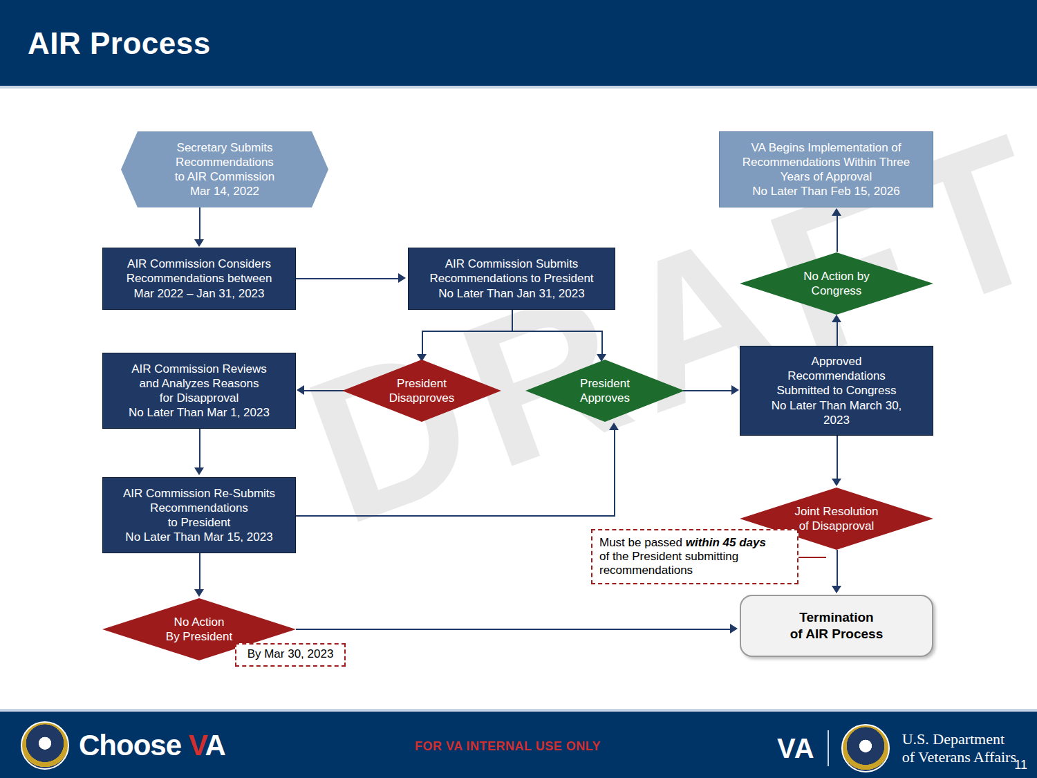AIR Process
DRAFT
Secretary Submits
Recommendations
to AIR Commission
Mar 14, 2022
VA Begins Implementation of
Recommendations Within Three
Years of Approval
No Later Than Feb 15, 2026
AIR Commission Considers
Recommendations between
Mar 2022 – Jan 31, 2023
AIR Commission Submits
Recommendations to President
No Later Than Jan 31, 2023
No Action by
Congress
AIR Commission Reviews
and Analyzes Reasons
for Disapproval
No Later Than Mar 1, 2023
President
Disapproves
President
Approves
Approved
Recommendations
Submitted to Congress
No Later Than March 30,
2023
AIR Commission Re-Submits
Recommendations
to President
No Later Than Mar 15, 2023
Joint Resolution
of Disapproval
Must be passed within 45 days
of the President submitting
recommendations
No Action
By President
By Mar 30, 2023
Termination
of AIR Process
Choose VA
FOR VA INTERNAL USE ONLY
VA
U.S. Department
of Veterans Affairs
11